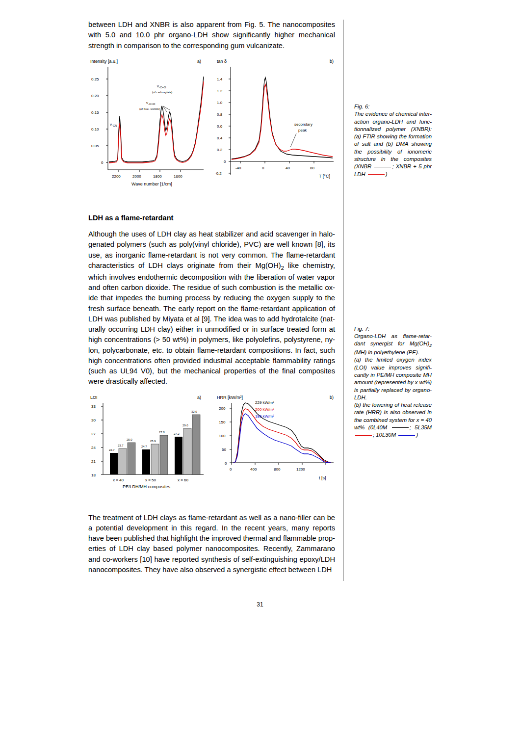between LDH and XNBR is also apparent from Fig. 5. The nanocomposites with 5.0 and 10.0 phr organo-LDH show significantly higher mechanical strength in comparison to the corresponding gum vulcanizate.
Intensity [a.u.] a) 0.25 0.20 0.15 0.10 0.05 0 2200 2000 1800 1600 Wave number [1/cm] ν-CN ν-C=O (of free -COOH) ν-C=O (of carboxylate) tan δ b) 1.4 1.2 1.0 0.8 0.6 0.4 0.2 0 -0.2 -40 0 40 80 T [°C] secondary peak
LDH as a flame-retardant
Although the uses of LDH clay as heat stabilizer and acid scavenger in halogenated polymers (such as poly(vinyl chloride), PVC) are well known [8], its use, as inorganic flame-retardant is not very common. The flame-retardant characteristics of LDH clays originate from their Mg(OH)2 like chemistry, which involves endothermic decomposition with the liberation of water vapor and often carbon dioxide. The residue of such combustion is the metallic oxide that impedes the burning process by reducing the oxygen supply to the fresh surface beneath. The early report on the flame-retardant application of LDH was published by Miyata et al [9]. The idea was to add hydrotalcite (naturally occurring LDH clay) either in unmodified or in surface treated form at high concentrations (> 50 wt%) in polymers, like polyolefins, polystyrene, nylon, polycarbonate, etc. to obtain flame-retardant compositions. In fact, such high concentrations often provided industrial acceptable flammability ratings (such as UL94 V0), but the mechanical properties of the final composites were drastically affected.
LOI a) 33 30 27 24 21 18 22.7 23.7 25.0 24.7 25.9 27.8 27.2 29.0 32.0 x = 40 x = 50 x = 60 PE/LDH/MH composites HRR [kW/m²] b) 200 150 100 50 0 0 400 800 1200 t [s] 229 kW/m² 200 kW/m² 186 kW/m²
The treatment of LDH clays as flame-retardant as well as a nano-filler can be a potential development in this regard. In the recent years, many reports have been published that highlight the improved thermal and flammable properties of LDH clay based polymer nanocomposites. Recently, Zammarano and co-workers [10] have reported synthesis of self-extinguishing epoxy/LDH nanocomposites. They have also observed a synergistic effect between LDH
Fig. 6:
The evidence of chemical interaction organo-LDH and functionnalized polymer (XNBR): (a) FTIR showing the formation of salt and (b) DMA showing the possibility of ionomeric structure in the composites (XNBR ; XNBR + 5 phr LDH )
Fig. 7:
Organo-LDH as flame-retardant synergist for Mg(OH)2 (MH) in polyethylene (PE).
(a) the limited oxygen index (LOI) value improves significantly in PE/MH composite MH amount (represented by x wt%) is partially replaced by organo-LDH.
(b) the lowering of heat release rate (HRR) is also observed in the combined system for x = 40 wt% (0L40M ; 5L35M ; 10L30M )
31